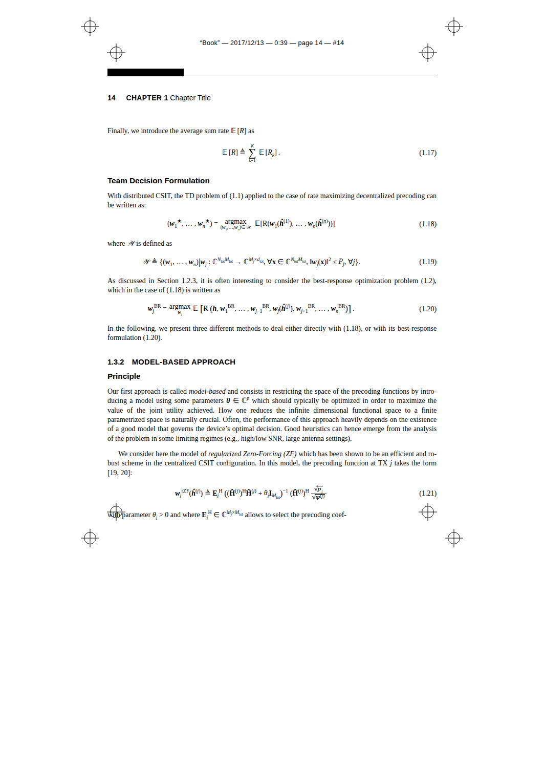“Book” — 2017/12/13 — 0:39 — page 14 — #14
14 CHAPTER 1 Chapter Title
Finally, we introduce the average sum rate 𝔼 [R] as
𝔼 [R] ≜ K∑k=1 𝔼 [Rk] .
(1.17)
Team Decision Formulation
With distributed CSIT, the TD problem of (1.1) applied to the case of rate maximizing decentralized precoding can be written as:
(w1★, … , wn★) = argmax(w1,…,wn)∈𝒲 𝔼[R(w1(ĥ(1)), … , wn(ĥ(n)))]
(1.18)
where 𝒲 is defined as
𝒲 ≜ {(w1, … , wn)|wj : ℂNtotMtot → ℂMj×dtot, ∀x ∈ ℂNtotMtot, ‖wj(x)‖2 ≤ Pj, ∀j}.
(1.19)
As discussed in Section 1.2.3, it is often interesting to consider the best-response optimization problem (1.2), which in the case of (1.18) is written as
wjBR = argmax wj 𝔼 [R (h, w1BR, … , wj−1BR, wj(ĥ(j)), wj+1BR, … , wnBR)] .
(1.20)
In the following, we present three different methods to deal either directly with (1.18), or with its best-response formulation (1.20).
1.3.2 MODEL-BASED APPROACH
Principle
Our first approach is called model-based and consists in restricting the space of the precoding functions by introducing a model using some parameters θ ∈ ℂp which should typically be optimized in order to maximize the value of the joint utility achieved. How one reduces the infinite dimensional functional space to a finite parametrized space is naturally crucial. Often, the performance of this approach heavily depends on the existence of a good model that governs the device’s optimal decision. Good heuristics can hence emerge from the analysis of the problem in some limiting regimes (e.g., high/low SNR, large antenna settings).
We consider here the model of regularized Zero-Forcing (ZF) which has been shown to be an efficient and robust scheme in the centralized CSIT configuration. In this model, the precoding function at TX j takes the form [19, 20]:
wjrZF(ĥ(j)) ≜ EjH ((Ĥ(j))HĤ(j) + θj IMtot)−1 (Ĥ(j))H Pj Ψ(j)
(1.21)
with parameter θj > 0 and where EjH ∈ ℂMj×Mtot allows to select the precoding coef-